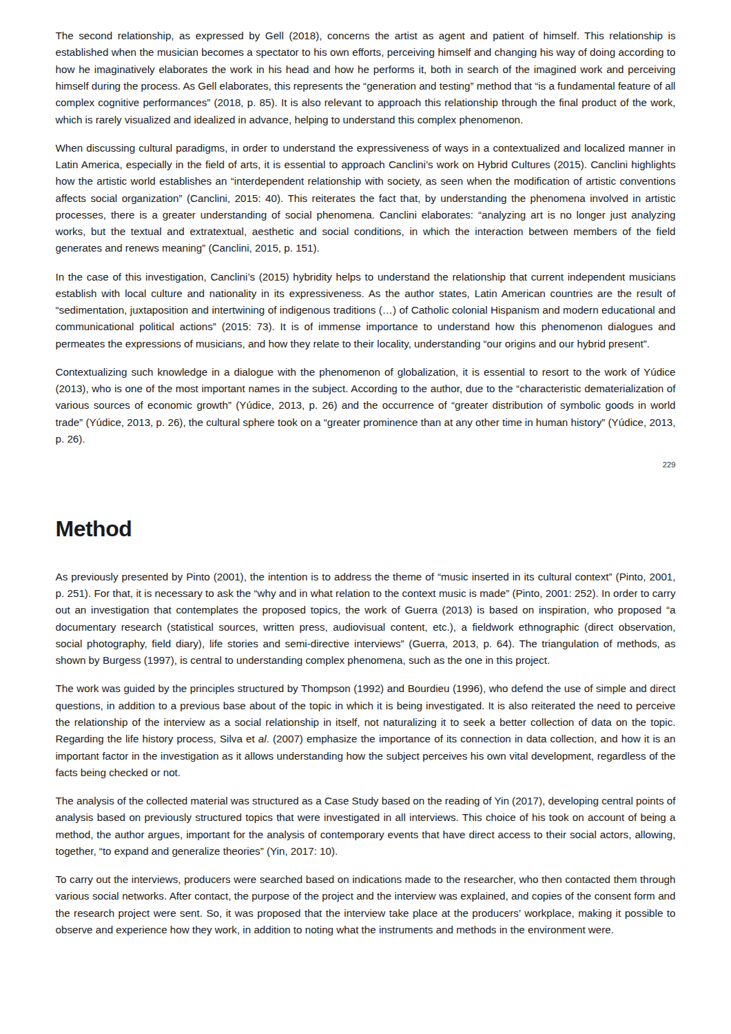The second relationship, as expressed by Gell (2018), concerns the artist as agent and patient of himself. This relationship is established when the musician becomes a spectator to his own efforts, perceiving himself and changing his way of doing according to how he imaginatively elaborates the work in his head and how he performs it, both in search of the imagined work and perceiving himself during the process. As Gell elaborates, this represents the “generation and testing” method that “is a fundamental feature of all complex cognitive performances” (2018, p. 85). It is also relevant to approach this relationship through the final product of the work, which is rarely visualized and idealized in advance, helping to understand this complex phenomenon.
When discussing cultural paradigms, in order to understand the expressiveness of ways in a contextualized and localized manner in Latin America, especially in the field of arts, it is essential to approach Canclini’s work on Hybrid Cultures (2015). Canclini highlights how the artistic world establishes an “interdependent relationship with society, as seen when the modification of artistic conventions affects social organization” (Canclini, 2015: 40). This reiterates the fact that, by understanding the phenomena involved in artistic processes, there is a greater understanding of social phenomena. Canclini elaborates: “analyzing art is no longer just analyzing works, but the textual and extratextual, aesthetic and social conditions, in which the interaction between members of the field generates and renews meaning” (Canclini, 2015, p. 151).
In the case of this investigation, Canclini’s (2015) hybridity helps to understand the relationship that current independent musicians establish with local culture and nationality in its expressiveness. As the author states, Latin American countries are the result of “sedimentation, juxtaposition and intertwining of indigenous traditions (…) of Catholic colonial Hispanism and modern educational and communicational political actions” (2015: 73). It is of immense importance to understand how this phenomenon dialogues and permeates the expressions of musicians, and how they relate to their locality, understanding “our origins and our hybrid present”.
Contextualizing such knowledge in a dialogue with the phenomenon of globalization, it is essential to resort to the work of Yúdice (2013), who is one of the most important names in the subject. According to the author, due to the “characteristic dematerialization of various sources of economic growth” (Yúdice, 2013, p. 26) and the occurrence of “greater distribution of symbolic goods in world trade” (Yúdice, 2013, p. 26), the cultural sphere took on a “greater prominence than at any other time in human history” (Yúdice, 2013, p. 26).
229
Method
As previously presented by Pinto (2001), the intention is to address the theme of “music inserted in its cultural context” (Pinto, 2001, p. 251). For that, it is necessary to ask the “why and in what relation to the context music is made” (Pinto, 2001: 252). In order to carry out an investigation that contemplates the proposed topics, the work of Guerra (2013) is based on inspiration, who proposed “a documentary research (statistical sources, written press, audiovisual content, etc.), a fieldwork ethnographic (direct observation, social photography, field diary), life stories and semi-directive interviews” (Guerra, 2013, p. 64). The triangulation of methods, as shown by Burgess (1997), is central to understanding complex phenomena, such as the one in this project.
The work was guided by the principles structured by Thompson (1992) and Bourdieu (1996), who defend the use of simple and direct questions, in addition to a previous base about of the topic in which it is being investigated. It is also reiterated the need to perceive the relationship of the interview as a social relationship in itself, not naturalizing it to seek a better collection of data on the topic. Regarding the life history process, Silva et al. (2007) emphasize the importance of its connection in data collection, and how it is an important factor in the investigation as it allows understanding how the subject perceives his own vital development, regardless of the facts being checked or not.
The analysis of the collected material was structured as a Case Study based on the reading of Yin (2017), developing central points of analysis based on previously structured topics that were investigated in all interviews. This choice of his took on account of being a method, the author argues, important for the analysis of contemporary events that have direct access to their social actors, allowing, together, “to expand and generalize theories” (Yin, 2017: 10).
To carry out the interviews, producers were searched based on indications made to the researcher, who then contacted them through various social networks. After contact, the purpose of the project and the interview was explained, and copies of the consent form and the research project were sent. So, it was proposed that the interview take place at the producers’ workplace, making it possible to observe and experience how they work, in addition to noting what the instruments and methods in the environment were.